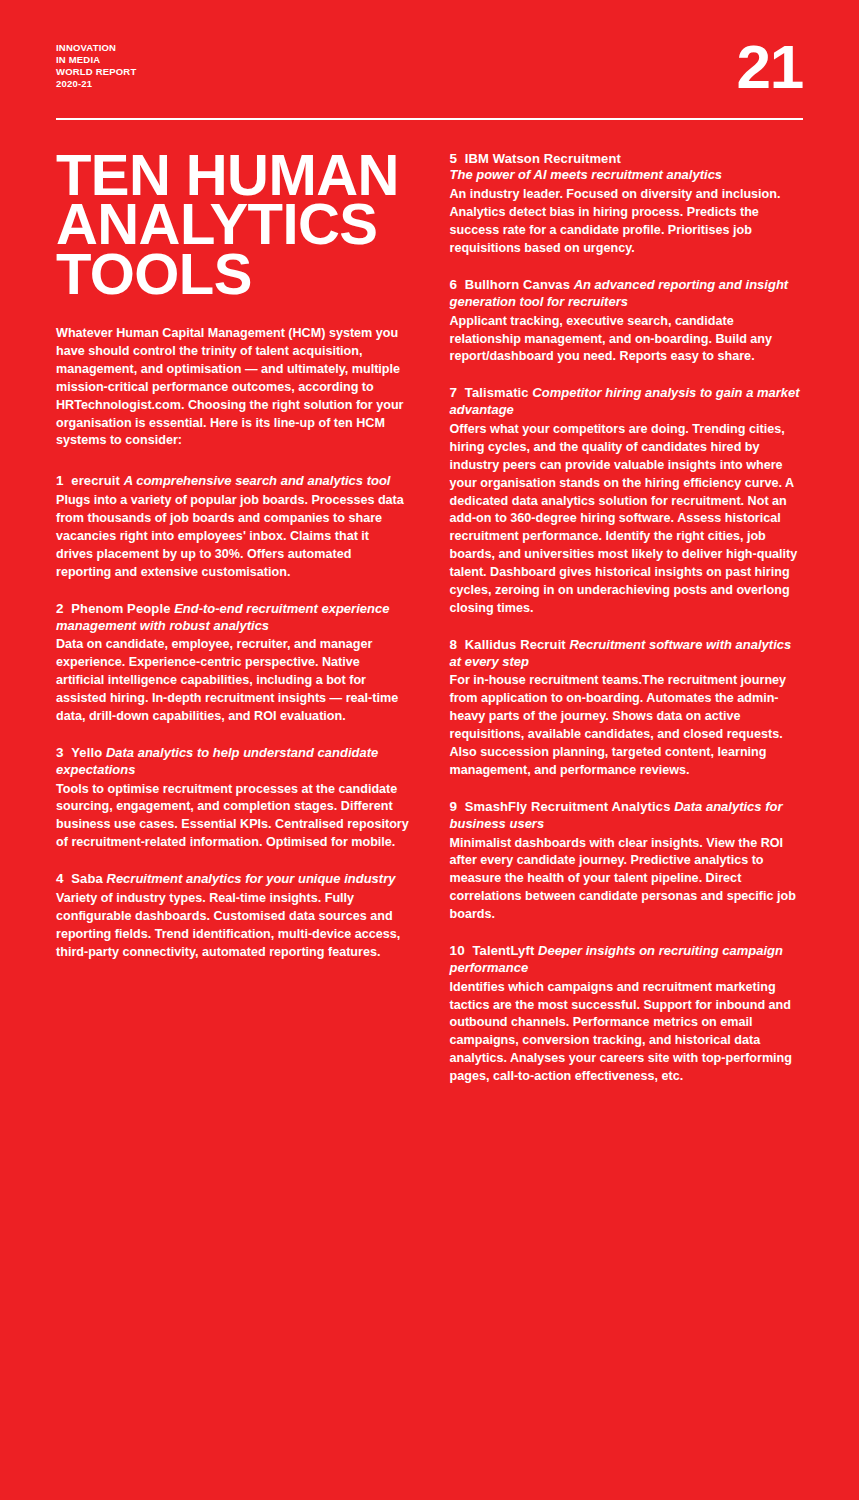Innovation
in Media
World Report
2020-21
21
Ten Human Analytics Tools
Whatever Human Capital Management (HCM) system you have should control the trinity of talent acquisition, management, and optimisation — and ultimately, multiple mission-critical performance outcomes, according to HRTechnologist.com. Choosing the right solution for your organisation is essential. Here is its line-up of ten HCM systems to consider:
1 erecruit A comprehensive search and analytics tool
Plugs into a variety of popular job boards. Processes data from thousands of job boards and companies to share vacancies right into employees' inbox. Claims that it drives placement by up to 30%. Offers automated reporting and extensive customisation.
2 Phenom People End-to-end recruitment experience management with robust analytics
Data on candidate, employee, recruiter, and manager experience. Experience-centric perspective. Native artificial intelligence capabilities, including a bot for assisted hiring. In-depth recruitment insights — real-time data, drill-down capabilities, and ROI evaluation.
3 Yello Data analytics to help understand candidate expectations
Tools to optimise recruitment processes at the candidate sourcing, engagement, and completion stages. Different business use cases. Essential KPIs. Centralised repository of recruitment-related information. Optimised for mobile.
4 Saba Recruitment analytics for your unique industry
Variety of industry types. Real-time insights. Fully configurable dashboards. Customised data sources and reporting fields. Trend identification, multi-device access, third-party connectivity, automated reporting features.
5 IBM Watson Recruitment
The power of AI meets recruitment analytics
An industry leader. Focused on diversity and inclusion. Analytics detect bias in hiring process. Predicts the success rate for a candidate profile. Prioritises job requisitions based on urgency.
6 Bullhorn Canvas An advanced reporting and insight generation tool for recruiters
Applicant tracking, executive search, candidate relationship management, and on-boarding. Build any report/dashboard you need. Reports easy to share.
7 Talismatic Competitor hiring analysis to gain a market advantage
Offers what your competitors are doing. Trending cities, hiring cycles, and the quality of candidates hired by industry peers can provide valuable insights into where your organisation stands on the hiring efficiency curve. A dedicated data analytics solution for recruitment. Not an add-on to 360-degree hiring software. Assess historical recruitment performance. Identify the right cities, job boards, and universities most likely to deliver high-quality talent. Dashboard gives historical insights on past hiring cycles, zeroing in on underachieving posts and overlong closing times.
8 Kallidus Recruit Recruitment software with analytics at every step
For in-house recruitment teams.The recruitment journey from application to on-boarding. Automates the admin-heavy parts of the journey. Shows data on active requisitions, available candidates, and closed requests. Also succession planning, targeted content, learning management, and performance reviews.
9 SmashFly Recruitment Analytics Data analytics for business users
Minimalist dashboards with clear insights. View the ROI after every candidate journey. Predictive analytics to measure the health of your talent pipeline. Direct correlations between candidate personas and specific job boards.
10 TalentLyft Deeper insights on recruiting campaign performance
Identifies which campaigns and recruitment marketing tactics are the most successful. Support for inbound and outbound channels. Performance metrics on email campaigns, conversion tracking, and historical data analytics. Analyses your careers site with top-performing pages, call-to-action effectiveness, etc.